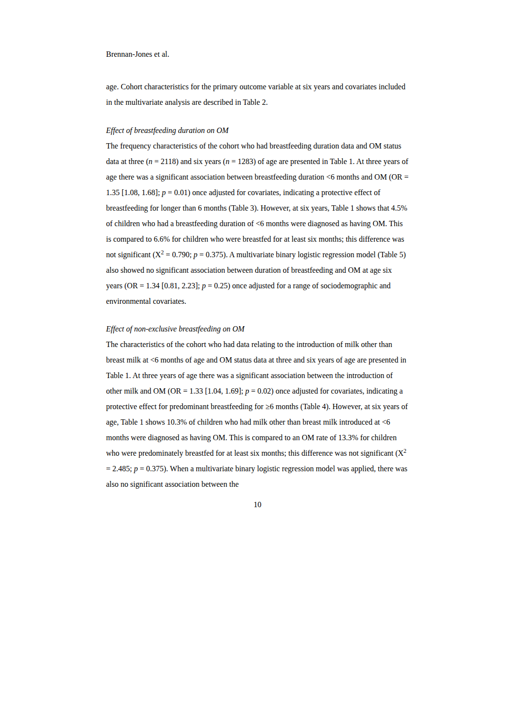Brennan-Jones et al.
age. Cohort characteristics for the primary outcome variable at six years and covariates included in the multivariate analysis are described in Table 2.
Effect of breastfeeding duration on OM
The frequency characteristics of the cohort who had breastfeeding duration data and OM status data at three (n = 2118) and six years (n = 1283) of age are presented in Table 1. At three years of age there was a significant association between breastfeeding duration <6 months and OM (OR = 1.35 [1.08, 1.68]; p = 0.01) once adjusted for covariates, indicating a protective effect of breastfeeding for longer than 6 months (Table 3). However, at six years, Table 1 shows that 4.5% of children who had a breastfeeding duration of <6 months were diagnosed as having OM. This is compared to 6.6% for children who were breastfed for at least six months; this difference was not significant (X2 = 0.790; p = 0.375). A multivariate binary logistic regression model (Table 5) also showed no significant association between duration of breastfeeding and OM at age six years (OR = 1.34 [0.81, 2.23]; p = 0.25) once adjusted for a range of sociodemographic and environmental covariates.
Effect of non-exclusive breastfeeding on OM
The characteristics of the cohort who had data relating to the introduction of milk other than breast milk at <6 months of age and OM status data at three and six years of age are presented in Table 1. At three years of age there was a significant association between the introduction of other milk and OM (OR = 1.33 [1.04, 1.69]; p = 0.02) once adjusted for covariates, indicating a protective effect for predominant breastfeeding for ≥6 months (Table 4). However, at six years of age, Table 1 shows 10.3% of children who had milk other than breast milk introduced at <6 months were diagnosed as having OM. This is compared to an OM rate of 13.3% for children who were predominately breastfed for at least six months; this difference was not significant (X2 = 2.485; p = 0.375). When a multivariate binary logistic regression model was applied, there was also no significant association between the
10